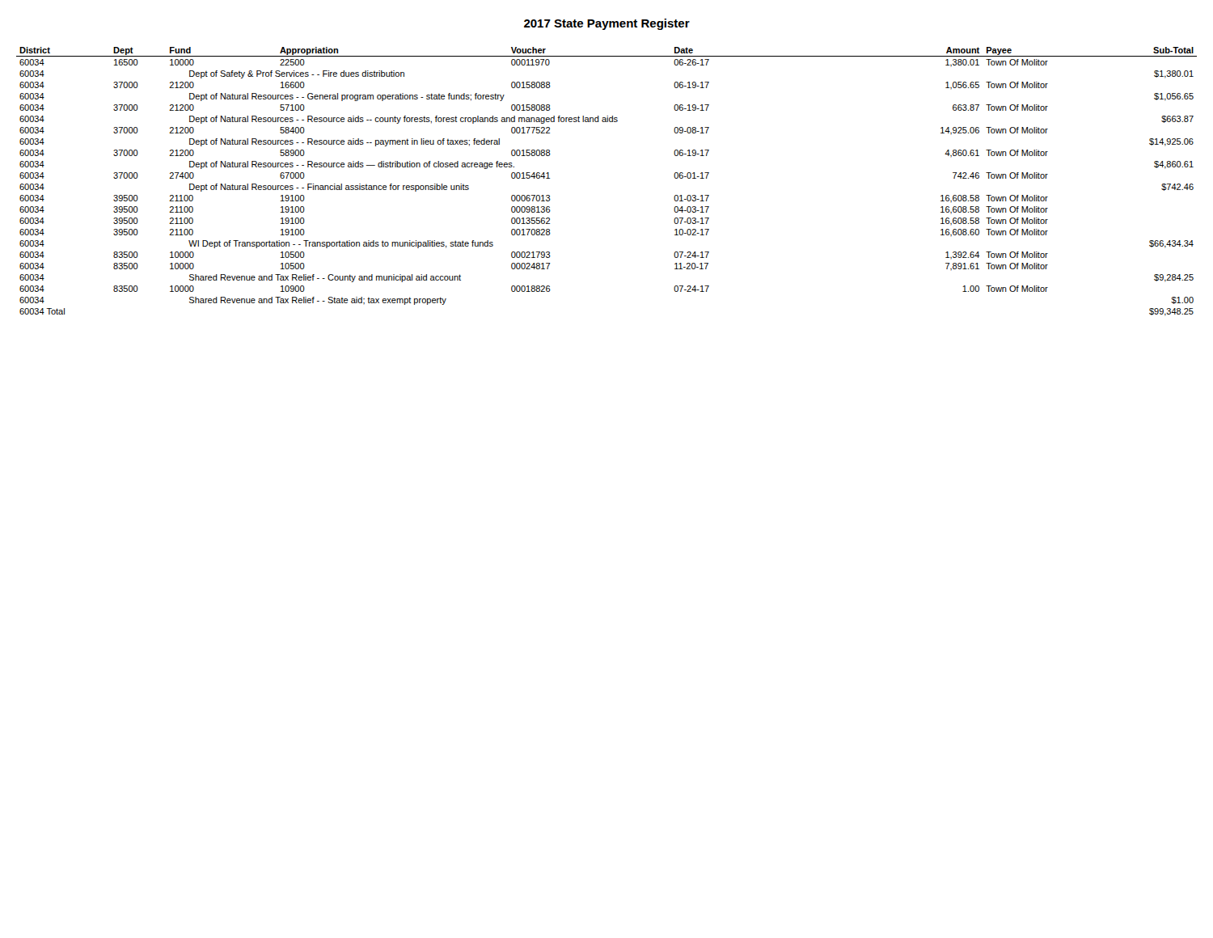2017 State Payment Register
| District | Dept | Fund | Appropriation | Voucher | Date | Amount | Payee | Sub-Total |
| --- | --- | --- | --- | --- | --- | --- | --- | --- |
| 60034 | 16500 | 10000 | 22500 | 00011970 | 06-26-17 | 1,380.01 | Town Of Molitor | |
| 60034 | | Dept of Safety & Prof Services - - Fire dues distribution | | $1,380.01 |
| 60034 | 37000 | 21200 | 16600 | 00158088 | 06-19-17 | 1,056.65 | Town Of Molitor | |
| 60034 | | Dept of Natural Resources - - General program operations - state funds; forestry | | $1,056.65 |
| 60034 | 37000 | 21200 | 57100 | 00158088 | 06-19-17 | 663.87 | Town Of Molitor | |
| 60034 | | Dept of Natural Resources - - Resource aids -- county forests, forest croplands and managed forest land aids | | $663.87 |
| 60034 | 37000 | 21200 | 58400 | 00177522 | 09-08-17 | 14,925.06 | Town Of Molitor | |
| 60034 | | Dept of Natural Resources - - Resource aids -- payment in lieu of taxes; federal | | $14,925.06 |
| 60034 | 37000 | 21200 | 58900 | 00158088 | 06-19-17 | 4,860.61 | Town Of Molitor | |
| 60034 | | Dept of Natural Resources - - Resource aids — distribution of closed acreage fees. | | $4,860.61 |
| 60034 | 37000 | 27400 | 67000 | 00154641 | 06-01-17 | 742.46 | Town Of Molitor | |
| 60034 | | Dept of Natural Resources - - Financial assistance for responsible units | | $742.46 |
| 60034 | 39500 | 21100 | 19100 | 00067013 | 01-03-17 | 16,608.58 | Town Of Molitor | |
| 60034 | 39500 | 21100 | 19100 | 00098136 | 04-03-17 | 16,608.58 | Town Of Molitor | |
| 60034 | 39500 | 21100 | 19100 | 00135562 | 07-03-17 | 16,608.58 | Town Of Molitor | |
| 60034 | 39500 | 21100 | 19100 | 00170828 | 10-02-17 | 16,608.60 | Town Of Molitor | |
| 60034 | | WI Dept of Transportation - - Transportation aids to municipalities, state funds | | $66,434.34 |
| 60034 | 83500 | 10000 | 10500 | 00021793 | 07-24-17 | 1,392.64 | Town Of Molitor | |
| 60034 | 83500 | 10000 | 10500 | 00024817 | 11-20-17 | 7,891.61 | Town Of Molitor | |
| 60034 | | Shared Revenue and Tax Relief - - County and municipal aid account | | $9,284.25 |
| 60034 | 83500 | 10000 | 10900 | 00018826 | 07-24-17 | 1.00 | Town Of Molitor | |
| 60034 | | Shared Revenue and Tax Relief - - State aid; tax exempt property | | $1.00 |
| 60034 Total | | | | | | | | $99,348.25 |